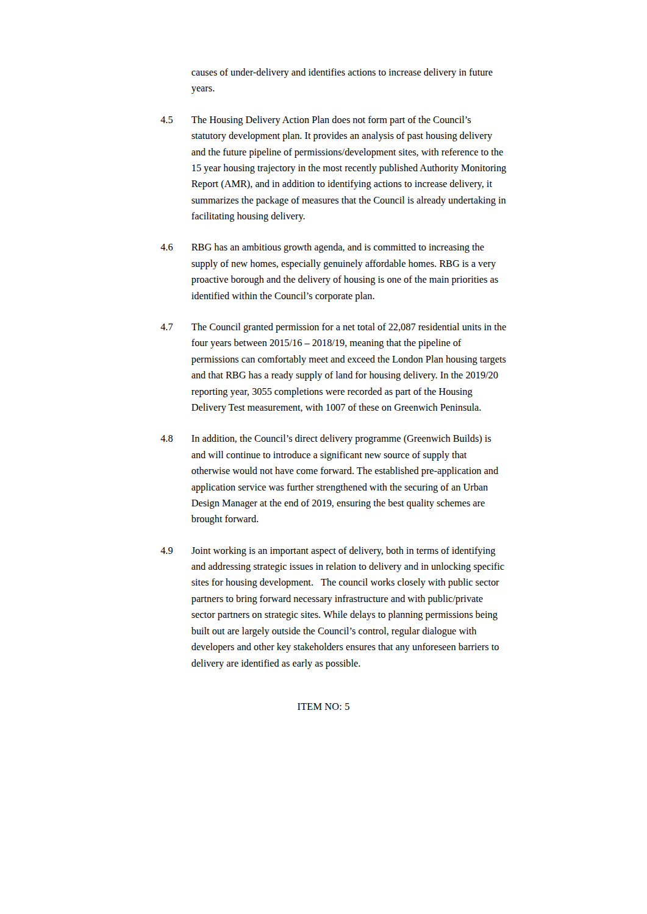causes of under-delivery and identifies actions to increase delivery in future years.
4.5
The Housing Delivery Action Plan does not form part of the Council’s statutory development plan. It provides an analysis of past housing delivery and the future pipeline of permissions/development sites, with reference to the 15 year housing trajectory in the most recently published Authority Monitoring Report (AMR), and in addition to identifying actions to increase delivery, it summarizes the package of measures that the Council is already undertaking in facilitating housing delivery.
4.6
RBG has an ambitious growth agenda, and is committed to increasing the supply of new homes, especially genuinely affordable homes. RBG is a very proactive borough and the delivery of housing is one of the main priorities as identified within the Council’s corporate plan.
4.7
The Council granted permission for a net total of 22,087 residential units in the four years between 2015/16 – 2018/19, meaning that the pipeline of permissions can comfortably meet and exceed the London Plan housing targets and that RBG has a ready supply of land for housing delivery. In the 2019/20 reporting year, 3055 completions were recorded as part of the Housing Delivery Test measurement, with 1007 of these on Greenwich Peninsula.
4.8
In addition, the Council’s direct delivery programme (Greenwich Builds) is and will continue to introduce a significant new source of supply that otherwise would not have come forward. The established pre-application and application service was further strengthened with the securing of an Urban Design Manager at the end of 2019, ensuring the best quality schemes are brought forward.
4.9
Joint working is an important aspect of delivery, both in terms of identifying and addressing strategic issues in relation to delivery and in unlocking specific sites for housing development. The council works closely with public sector partners to bring forward necessary infrastructure and with public/private sector partners on strategic sites. While delays to planning permissions being built out are largely outside the Council’s control, regular dialogue with developers and other key stakeholders ensures that any unforeseen barriers to delivery are identified as early as possible.
ITEM NO: 5